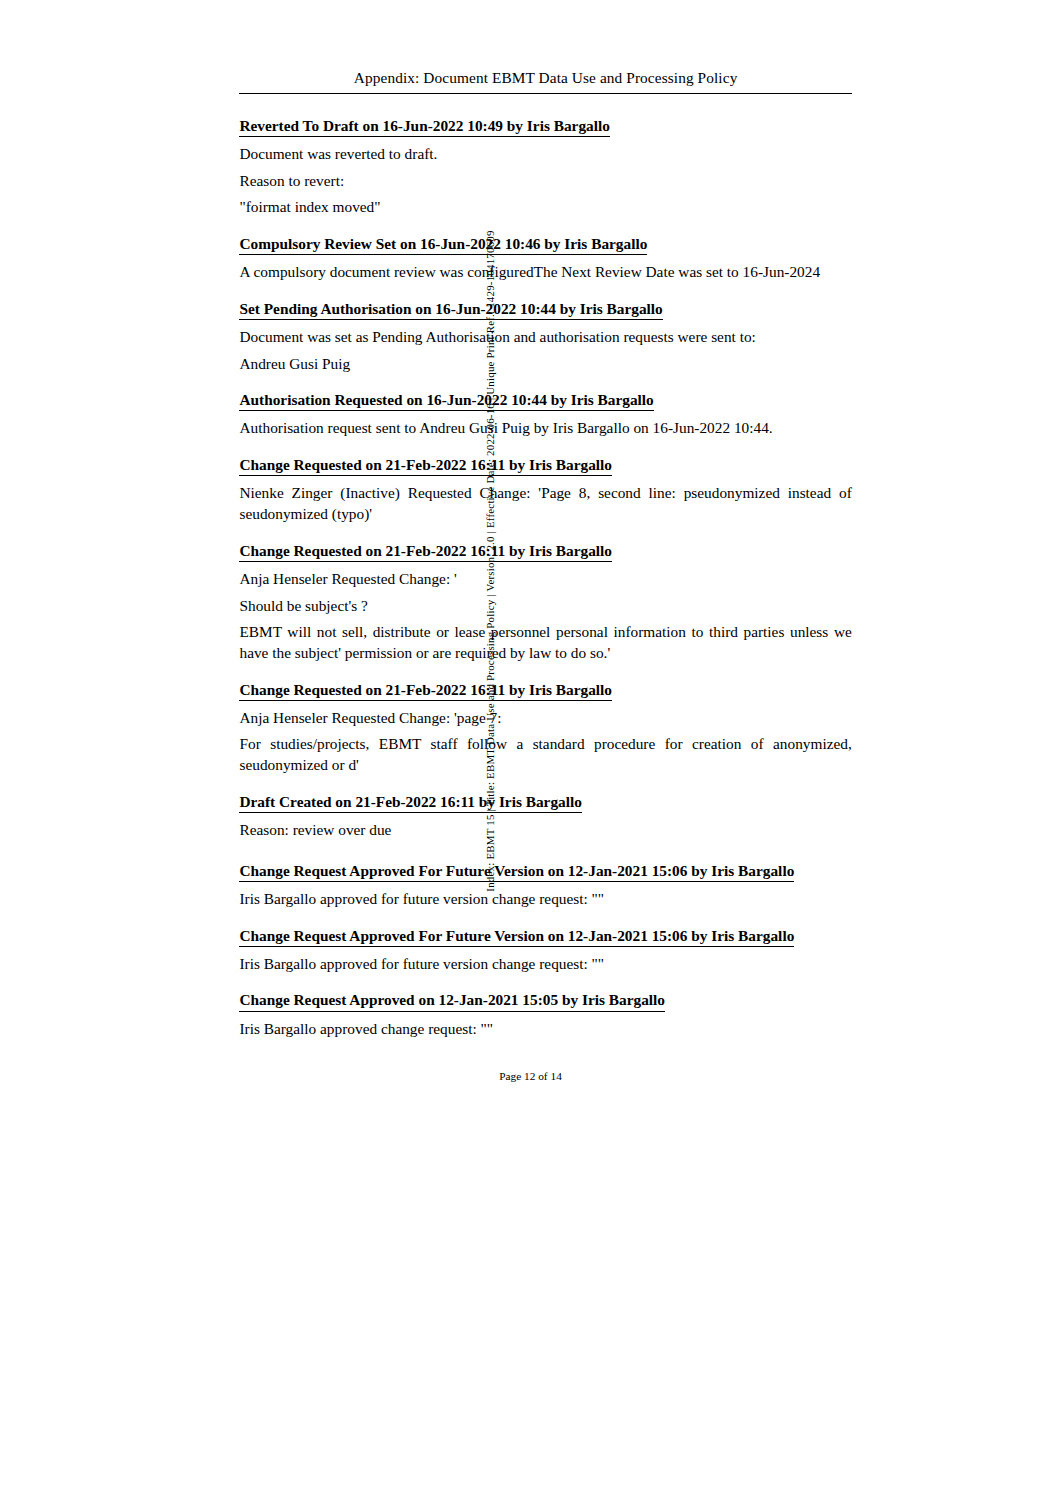Index: EBMT 15 | Title: EBMT Data Use and Processing Policy | Version: 2.0 | Effective Date: 2022-06-16 | Unique Print Ref.: 1429-104170609
Appendix: Document EBMT Data Use and Processing Policy
Reverted To Draft on 16-Jun-2022 10:49 by Iris Bargallo
Document was reverted to draft.
Reason to revert:
"foirmat index moved"
Compulsory Review Set on 16-Jun-2022 10:46 by Iris Bargallo
A compulsory document review was configuredThe Next Review Date was set to 16-Jun-2024
Set Pending Authorisation on 16-Jun-2022 10:44 by Iris Bargallo
Document was set as Pending Authorisation and authorisation requests were sent to:
Andreu Gusi Puig
Authorisation Requested on 16-Jun-2022 10:44 by Iris Bargallo
Authorisation request sent to Andreu Gusi Puig by Iris Bargallo on 16-Jun-2022 10:44.
Change Requested on 21-Feb-2022 16:11 by Iris Bargallo
Nienke Zinger (Inactive) Requested Change: 'Page 8, second line: pseudonymized instead of seudonymized (typo)'
Change Requested on 21-Feb-2022 16:11 by Iris Bargallo
Anja Henseler Requested Change: '
Should be subject's ?
EBMT will not sell, distribute or lease personnel personal information to third parties unless we have the subject' permission or are required by law to do so.'
Change Requested on 21-Feb-2022 16:11 by Iris Bargallo
Anja Henseler Requested Change: 'page 7:
For studies/projects, EBMT staff follow a standard procedure for creation of anonymized, seudonymized or d'
Draft Created on 21-Feb-2022 16:11 by Iris Bargallo
Reason: review over due
Change Request Approved For Future Version on 12-Jan-2021 15:06 by Iris Bargallo
Iris Bargallo approved for future version change request: ""
Change Request Approved For Future Version on 12-Jan-2021 15:06 by Iris Bargallo
Iris Bargallo approved for future version change request: ""
Change Request Approved on 12-Jan-2021 15:05 by Iris Bargallo
Iris Bargallo approved change request: ""
Page 12 of 14